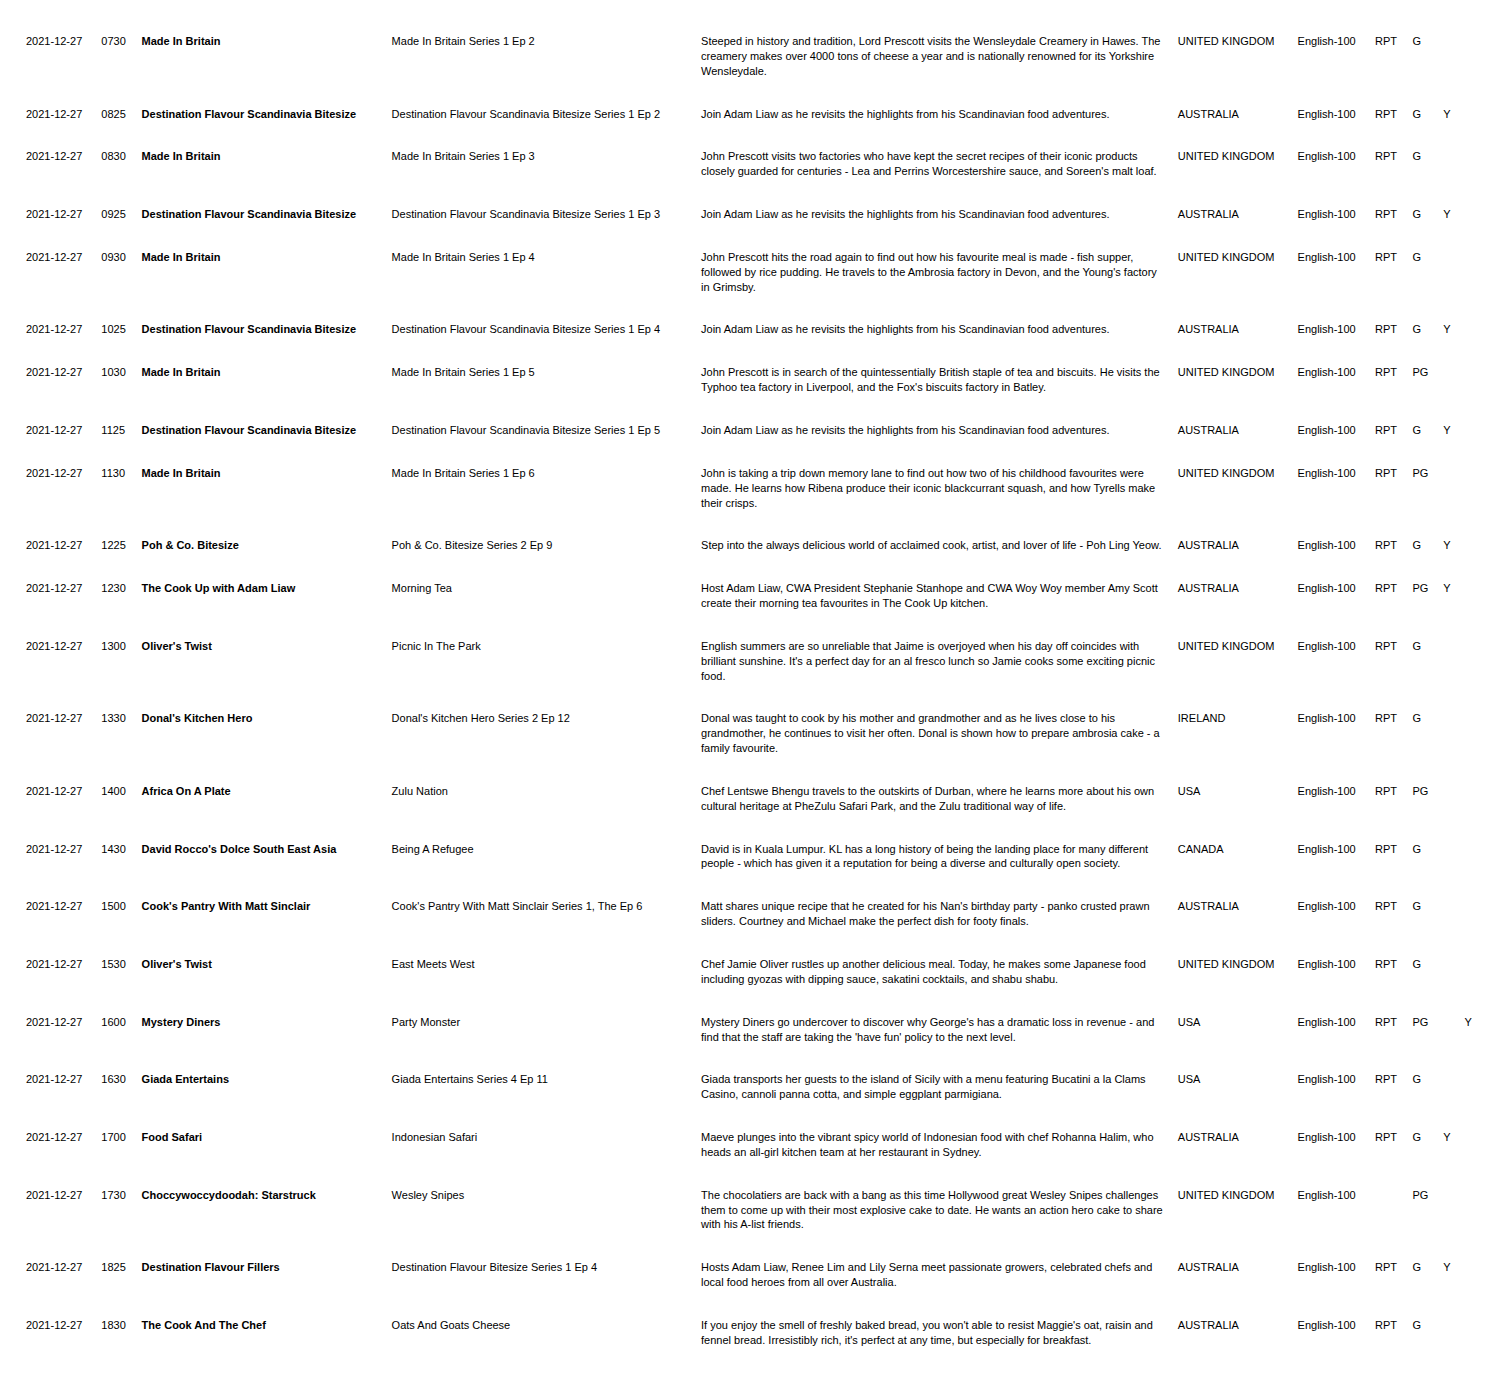| 2021-12-27 | 0730 | Made In Britain | Made In Britain Series 1 Ep 2 | Steeped in history and tradition, Lord Prescott visits the Wensleydale Creamery in Hawes. The creamery makes over 4000 tons of cheese a year and is nationally renowned for its Yorkshire Wensleydale. | UNITED KINGDOM | English-100 | RPT | G | | |
| 2021-12-27 | 0825 | Destination Flavour Scandinavia Bitesize | Destination Flavour Scandinavia Bitesize Series 1 Ep 2 | Join Adam Liaw as he revisits the highlights from his Scandinavian food adventures. | AUSTRALIA | English-100 | RPT | G | Y | |
| 2021-12-27 | 0830 | Made In Britain | Made In Britain Series 1 Ep 3 | John Prescott visits two factories who have kept the secret recipes of their iconic products closely guarded for centuries - Lea and Perrins Worcestershire sauce, and Soreen's malt loaf. | UNITED KINGDOM | English-100 | RPT | G | | |
| 2021-12-27 | 0925 | Destination Flavour Scandinavia Bitesize | Destination Flavour Scandinavia Bitesize Series 1 Ep 3 | Join Adam Liaw as he revisits the highlights from his Scandinavian food adventures. | AUSTRALIA | English-100 | RPT | G | Y | |
| 2021-12-27 | 0930 | Made In Britain | Made In Britain Series 1 Ep 4 | John Prescott hits the road again to find out how his favourite meal is made - fish supper, followed by rice pudding. He travels to the Ambrosia factory in Devon, and the Young's factory in Grimsby. | UNITED KINGDOM | English-100 | RPT | G | | |
| 2021-12-27 | 1025 | Destination Flavour Scandinavia Bitesize | Destination Flavour Scandinavia Bitesize Series 1 Ep 4 | Join Adam Liaw as he revisits the highlights from his Scandinavian food adventures. | AUSTRALIA | English-100 | RPT | G | Y | |
| 2021-12-27 | 1030 | Made In Britain | Made In Britain Series 1 Ep 5 | John Prescott is in search of the quintessentially British staple of tea and biscuits. He visits the Typhoo tea factory in Liverpool, and the Fox's biscuits factory in Batley. | UNITED KINGDOM | English-100 | RPT | PG | | |
| 2021-12-27 | 1125 | Destination Flavour Scandinavia Bitesize | Destination Flavour Scandinavia Bitesize Series 1 Ep 5 | Join Adam Liaw as he revisits the highlights from his Scandinavian food adventures. | AUSTRALIA | English-100 | RPT | G | Y | |
| 2021-12-27 | 1130 | Made In Britain | Made In Britain Series 1 Ep 6 | John is taking a trip down memory lane to find out how two of his childhood favourites were made. He learns how Ribena produce their iconic blackcurrant squash, and how Tyrells make their crisps. | UNITED KINGDOM | English-100 | RPT | PG | | |
| 2021-12-27 | 1225 | Poh & Co. Bitesize | Poh & Co. Bitesize Series 2 Ep 9 | Step into the always delicious world of acclaimed cook, artist, and lover of life - Poh Ling Yeow. | AUSTRALIA | English-100 | RPT | G | Y | |
| 2021-12-27 | 1230 | The Cook Up with Adam Liaw | Morning Tea | Host Adam Liaw, CWA President Stephanie Stanhope and CWA Woy Woy member Amy Scott create their morning tea favourites in The Cook Up kitchen. | AUSTRALIA | English-100 | RPT | PG | Y | |
| 2021-12-27 | 1300 | Oliver's Twist | Picnic In The Park | English summers are so unreliable that Jaime is overjoyed when his day off coincides with brilliant sunshine. It's a perfect day for an al fresco lunch so Jamie cooks some exciting picnic food. | UNITED KINGDOM | English-100 | RPT | G | | |
| 2021-12-27 | 1330 | Donal's Kitchen Hero | Donal's Kitchen Hero Series 2 Ep 12 | Donal was taught to cook by his mother and grandmother and as he lives close to his grandmother, he continues to visit her often. Donal is shown how to prepare ambrosia cake - a family favourite. | IRELAND | English-100 | RPT | G | | |
| 2021-12-27 | 1400 | Africa On A Plate | Zulu Nation | Chef Lentswe Bhengu travels to the outskirts of Durban, where he learns more about his own cultural heritage at PheZulu Safari Park, and the Zulu traditional way of life. | USA | English-100 | RPT | PG | | |
| 2021-12-27 | 1430 | David Rocco's Dolce South East Asia | Being A Refugee | David is in Kuala Lumpur. KL has a long history of being the landing place for many different people - which has given it a reputation for being a diverse and culturally open society. | CANADA | English-100 | RPT | G | | |
| 2021-12-27 | 1500 | Cook's Pantry With Matt Sinclair | Cook's Pantry With Matt Sinclair Series 1, The Ep 6 | Matt shares unique recipe that he created for his Nan's birthday party - panko crusted prawn sliders. Courtney and Michael make the perfect dish for footy finals. | AUSTRALIA | English-100 | RPT | G | | |
| 2021-12-27 | 1530 | Oliver's Twist | East Meets West | Chef Jamie Oliver rustles up another delicious meal. Today, he makes some Japanese food including gyozas with dipping sauce, sakatini cocktails, and shabu shabu. | UNITED KINGDOM | English-100 | RPT | G | | |
| 2021-12-27 | 1600 | Mystery Diners | Party Monster | Mystery Diners go undercover to discover why George's has a dramatic loss in revenue - and find that the staff are taking the 'have fun' policy to the next level. | USA | English-100 | RPT | PG | | Y |
| 2021-12-27 | 1630 | Giada Entertains | Giada Entertains Series 4 Ep 11 | Giada transports her guests to the island of Sicily with a menu featuring Bucatini a la Clams Casino, cannoli panna cotta, and simple eggplant parmigiana. | USA | English-100 | RPT | G | | |
| 2021-12-27 | 1700 | Food Safari | Indonesian Safari | Maeve plunges into the vibrant spicy world of Indonesian food with chef Rohanna Halim, who heads an all-girl kitchen team at her restaurant in Sydney. | AUSTRALIA | English-100 | RPT | G | Y | |
| 2021-12-27 | 1730 | Choccywoccydoodah: Starstruck | Wesley Snipes | The chocolatiers are back with a bang as this time Hollywood great Wesley Snipes challenges them to come up with their most explosive cake to date. He wants an action hero cake to share with his A-list friends. | UNITED KINGDOM | English-100 | | PG | | |
| 2021-12-27 | 1825 | Destination Flavour Fillers | Destination Flavour Bitesize Series 1 Ep 4 | Hosts Adam Liaw, Renee Lim and Lily Serna meet passionate growers, celebrated chefs and local food heroes from all over Australia. | AUSTRALIA | English-100 | RPT | G | Y | |
| 2021-12-27 | 1830 | The Cook And The Chef | Oats And Goats Cheese | If you enjoy the smell of freshly baked bread, you won't able to resist Maggie's oat, raisin and fennel bread. Irresistibly rich, it's perfect at any time, but especially for breakfast. | AUSTRALIA | English-100 | RPT | G | | |